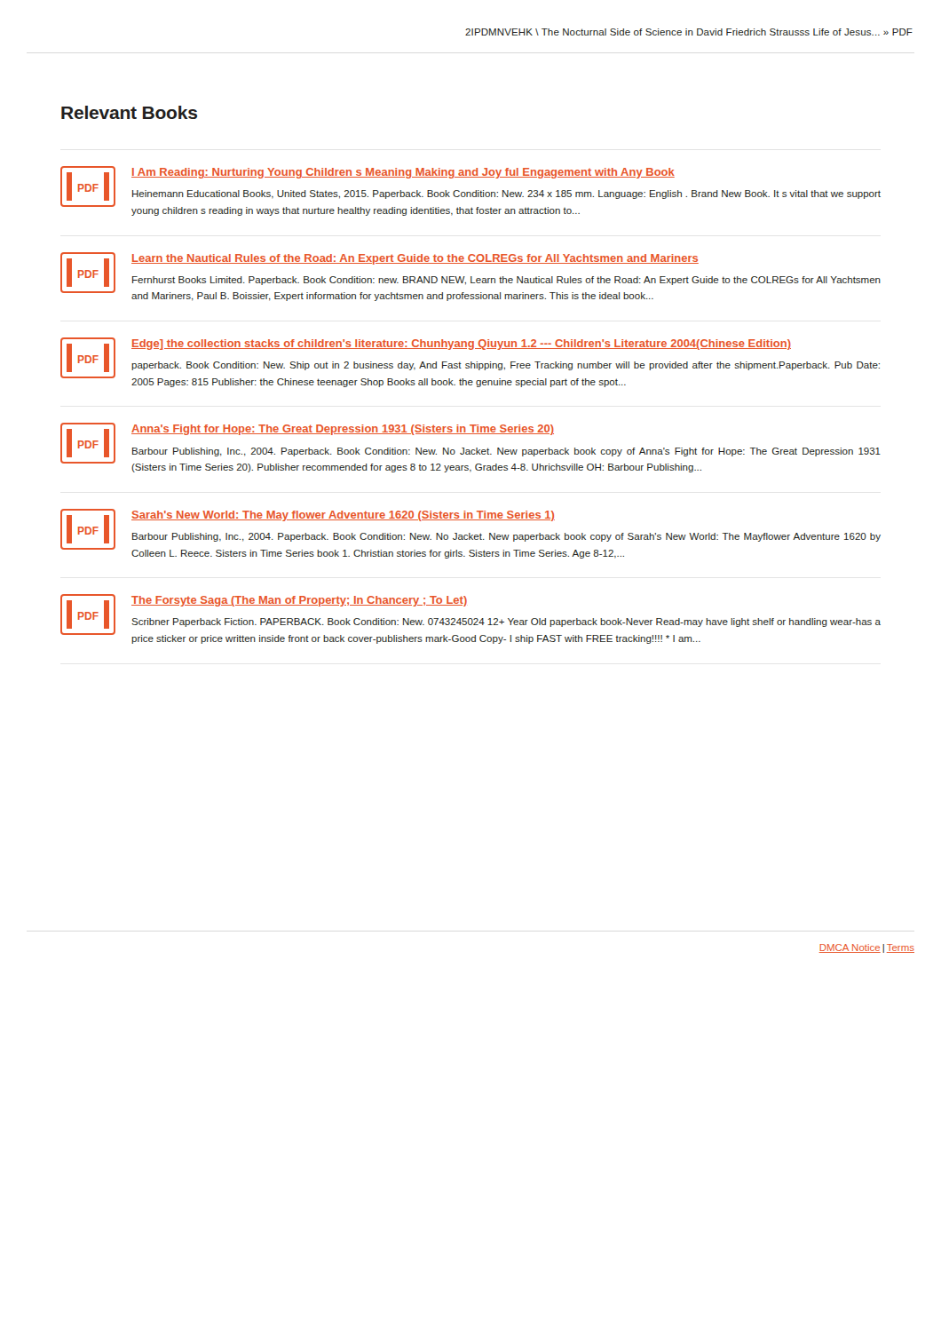2IPDMNVEHK \ The Nocturnal Side of Science in David Friedrich Strausss Life of Jesus... » PDF
Relevant Books
PDF
I Am Reading: Nurturing Young Children s Meaning Making and Joy ful Engagement with Any Book
Heinemann Educational Books, United States, 2015. Paperback. Book Condition: New. 234 x 185 mm. Language: English . Brand New Book. It s vital that we support young children s reading in ways that nurture healthy reading identities, that foster an attraction to...
PDF
Learn the Nautical Rules of the Road: An Expert Guide to the COLREGs for All Yachtsmen and Mariners
Fernhurst Books Limited. Paperback. Book Condition: new. BRAND NEW, Learn the Nautical Rules of the Road: An Expert Guide to the COLREGs for All Yachtsmen and Mariners, Paul B. Boissier, Expert information for yachtsmen and professional mariners. This is the ideal book...
PDF
Edge] the collection stacks of children's literature: Chunhyang Qiuyun 1.2 --- Children's Literature 2004(Chinese Edition)
paperback. Book Condition: New. Ship out in 2 business day, And Fast shipping, Free Tracking number will be provided after the shipment.Paperback. Pub Date: 2005 Pages: 815 Publisher: the Chinese teenager Shop Books all book. the genuine special part of the spot...
PDF
Anna's Fight for Hope: The Great Depression 1931 (Sisters in Time Series 20)
Barbour Publishing, Inc., 2004. Paperback. Book Condition: New. No Jacket. New paperback book copy of Anna's Fight for Hope: The Great Depression 1931 (Sisters in Time Series 20). Publisher recommended for ages 8 to 12 years, Grades 4-8. Uhrichsville OH: Barbour Publishing...
PDF
Sarah's New World: The May flower Adventure 1620 (Sisters in Time Series 1)
Barbour Publishing, Inc., 2004. Paperback. Book Condition: New. No Jacket. New paperback book copy of Sarah's New World: The Mayflower Adventure 1620 by Colleen L. Reece. Sisters in Time Series book 1. Christian stories for girls. Sisters in Time Series. Age 8-12,...
PDF
The Forsyte Saga (The Man of Property; In Chancery ; To Let)
Scribner Paperback Fiction. PAPERBACK. Book Condition: New. 0743245024 12+ Year Old paperback book-Never Read-may have light shelf or handling wear-has a price sticker or price written inside front or back cover-publishers mark-Good Copy- I ship FAST with FREE tracking!!!! * I am...
DMCA Notice|Terms